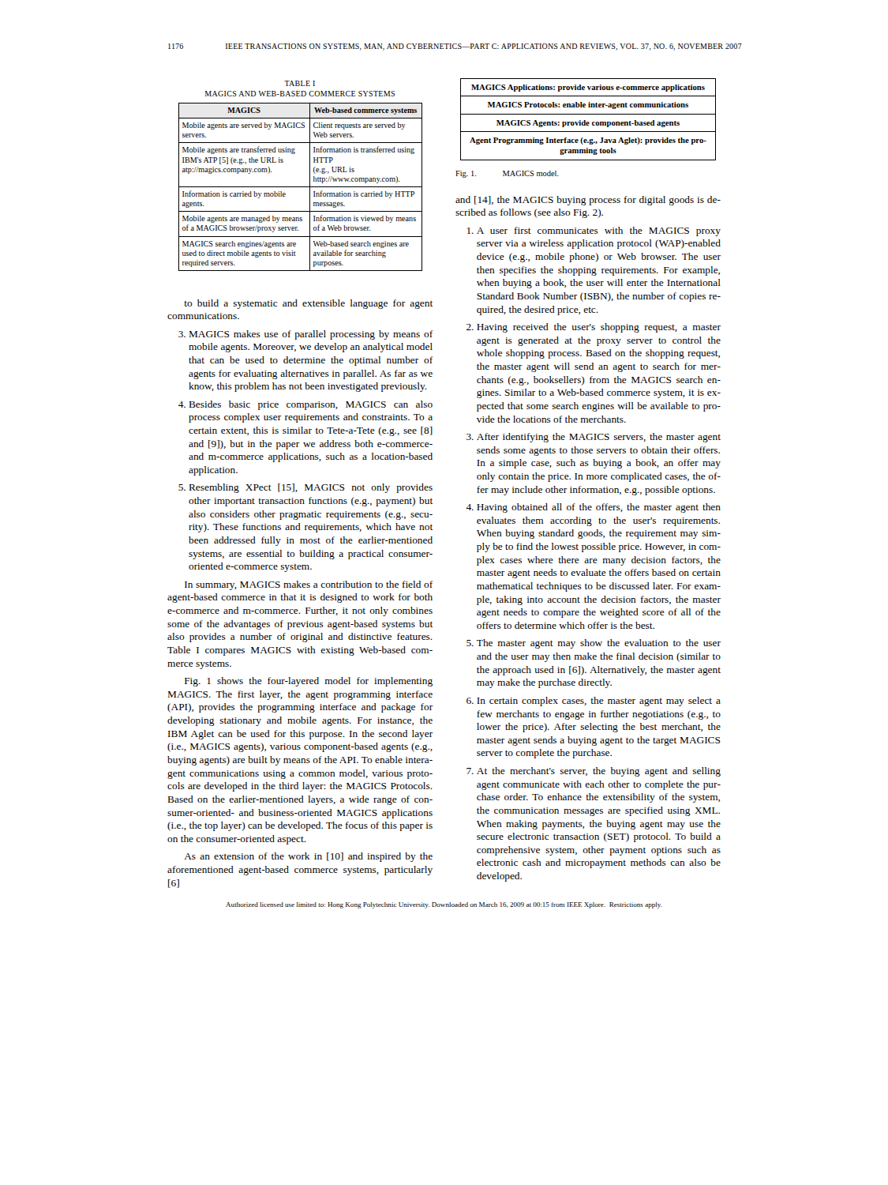1176 IEEE TRANSACTIONS ON SYSTEMS, MAN, AND CYBERNETICS—PART C: APPLICATIONS AND REVIEWS, VOL. 37, NO. 6, NOVEMBER 2007
TABLE I
MAGICS AND WEB-BASED COMMERCE SYSTEMS
| MAGICS | Web-based commerce systems |
| --- | --- |
| Mobile agents are served by MAGICS servers. | Client requests are served by Web servers. |
| Mobile agents are transferred using IBM's ATP [5] (e.g., the URL is atp://magics.company.com). | Information is transferred using HTTP (e.g., URL is http://www.company.com). |
| Information is carried by mobile agents. | Information is carried by HTTP messages. |
| Mobile agents are managed by means of a MAGICS browser/proxy server. | Information is viewed by means of a Web browser. |
| MAGICS search engines/agents are used to direct mobile agents to visit required servers. | Web-based search engines are available for searching purposes. |
to build a systematic and extensible language for agent communications.
MAGICS makes use of parallel processing by means of mobile agents. Moreover, we develop an analytical model that can be used to determine the optimal number of agents for evaluating alternatives in parallel. As far as we know, this problem has not been investigated previously.
Besides basic price comparison, MAGICS can also process complex user requirements and constraints. To a certain extent, this is similar to Tete-a-Tete (e.g., see [8] and [9]), but in the paper we address both e-commerce- and m-commerce applications, such as a location-based application.
Resembling XPect [15], MAGICS not only provides other important transaction functions (e.g., payment) but also considers other pragmatic requirements (e.g., security). These functions and requirements, which have not been addressed fully in most of the earlier-mentioned systems, are essential to building a practical consumer-oriented e-commerce system.
In summary, MAGICS makes a contribution to the field of agent-based commerce in that it is designed to work for both e-commerce and m-commerce. Further, it not only combines some of the advantages of previous agent-based systems but also provides a number of original and distinctive features. Table I compares MAGICS with existing Web-based commerce systems.
Fig. 1 shows the four-layered model for implementing MAGICS. The first layer, the agent programming interface (API), provides the programming interface and package for developing stationary and mobile agents. For instance, the IBM Aglet can be used for this purpose. In the second layer (i.e., MAGICS agents), various component-based agents (e.g., buying agents) are built by means of the API. To enable interagent communications using a common model, various protocols are developed in the third layer: the MAGICS Protocols. Based on the earlier-mentioned layers, a wide range of consumer-oriented- and business-oriented MAGICS applications (i.e., the top layer) can be developed. The focus of this paper is on the consumer-oriented aspect.
As an extension of the work in [10] and inspired by the aforementioned agent-based commerce systems, particularly [6]
MAGICS Applications: provide various e-commerce applications
MAGICS Protocols: enable inter-agent communications
MAGICS Agents: provide component-based agents
Agent Programming Interface (e.g., Java Aglet): provides the programming tools
Fig. 1. MAGICS model.
and [14], the MAGICS buying process for digital goods is described as follows (see also Fig. 2).
A user first communicates with the MAGICS proxy server via a wireless application protocol (WAP)-enabled device (e.g., mobile phone) or Web browser. The user then specifies the shopping requirements. For example, when buying a book, the user will enter the International Standard Book Number (ISBN), the number of copies required, the desired price, etc.
Having received the user's shopping request, a master agent is generated at the proxy server to control the whole shopping process. Based on the shopping request, the master agent will send an agent to search for merchants (e.g., booksellers) from the MAGICS search engines. Similar to a Web-based commerce system, it is expected that some search engines will be available to provide the locations of the merchants.
After identifying the MAGICS servers, the master agent sends some agents to those servers to obtain their offers. In a simple case, such as buying a book, an offer may only contain the price. In more complicated cases, the offer may include other information, e.g., possible options.
Having obtained all of the offers, the master agent then evaluates them according to the user's requirements. When buying standard goods, the requirement may simply be to find the lowest possible price. However, in complex cases where there are many decision factors, the master agent needs to evaluate the offers based on certain mathematical techniques to be discussed later. For example, taking into account the decision factors, the master agent needs to compare the weighted score of all of the offers to determine which offer is the best.
The master agent may show the evaluation to the user and the user may then make the final decision (similar to the approach used in [6]). Alternatively, the master agent may make the purchase directly.
In certain complex cases, the master agent may select a few merchants to engage in further negotiations (e.g., to lower the price). After selecting the best merchant, the master agent sends a buying agent to the target MAGICS server to complete the purchase.
At the merchant's server, the buying agent and selling agent communicate with each other to complete the purchase order. To enhance the extensibility of the system, the communication messages are specified using XML. When making payments, the buying agent may use the secure electronic transaction (SET) protocol. To build a comprehensive system, other payment options such as electronic cash and micropayment methods can also be developed.
Authorized licensed use limited to: Hong Kong Polytechnic University. Downloaded on March 16, 2009 at 00:15 from IEEE Xplore. Restrictions apply.